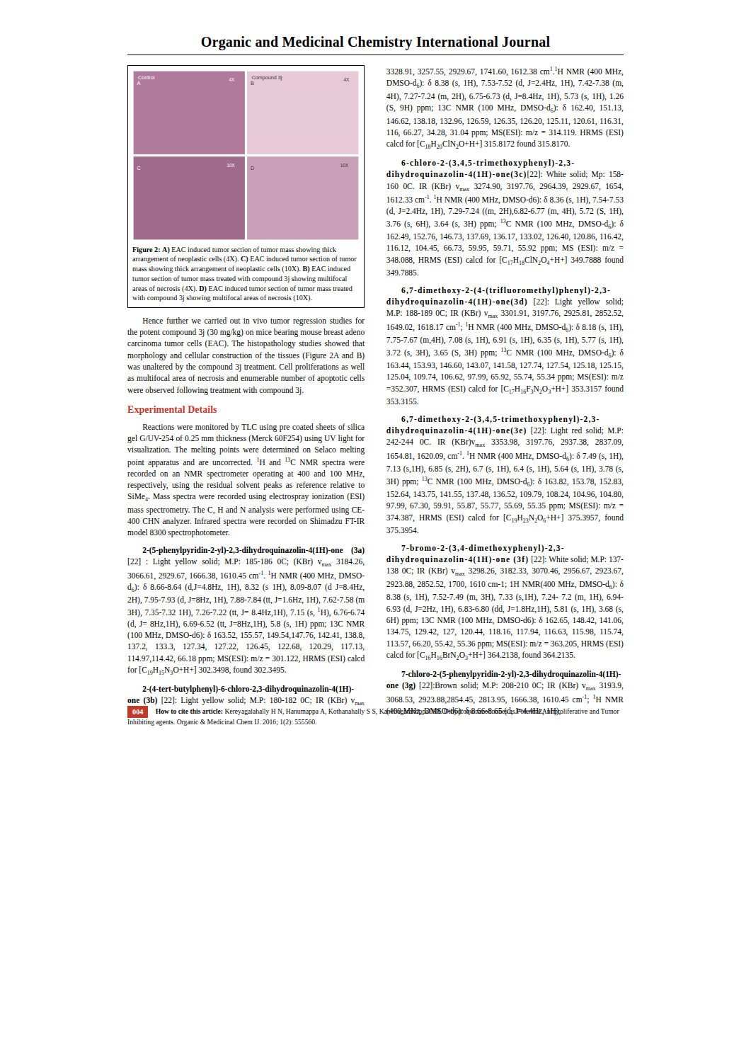Organic and Medicinal Chemistry International Journal
Figure 2: A) EAC induced tumor section of tumor mass showing thick arrangement of neoplastic cells (4X). C) EAC induced tumor section of tumor mass showing thick arrangement of neoplastic cells (10X). B) EAC induced tumor section of tumor mass treated with compound 3j showing multifocal areas of necrosis (4X). D) EAC induced tumor section of tumor mass treated with compound 3j showing multifocal areas of necrosis (10X).
Hence further we carried out in vivo tumor regression studies for the potent compound 3j (30 mg/kg) on mice bearing mouse breast adeno carcinoma tumor cells (EAC). The histopathology studies showed that morphology and cellular construction of the tissues (Figure 2A and B) was unaltered by the compound 3j treatment. Cell proliferations as well as multifocal area of necrosis and enumerable number of apoptotic cells were observed following treatment with compound 3j.
Experimental Details
Reactions were monitored by TLC using pre coated sheets of silica gel G/UV-254 of 0.25 mm thickness (Merck 60F254) using UV light for visualization. The melting points were determined on Selaco melting point apparatus and are uncorrected. 1H and 13C NMR spectra were recorded on an NMR spectrometer operating at 400 and 100 MHz, respectively, using the residual solvent peaks as reference relative to SiMe4. Mass spectra were recorded using electrospray ionization (ESI) mass spectrometry. The C, H and N analysis were performed using CE-400 CHN analyzer. Infrared spectra were recorded on Shimadzu FT-IR model 8300 spectrophotometer.
2-(5-phenylpyridin-2-yl)-2,3-dihydroquinazolin-4(1H)-one (3a) [22] : Light yellow solid; M.P: 185-186 0C; (KBr) vmax 3184.26, 3066.61, 2929.67, 1666.38, 1610.45 cm-1. 1H NMR (400 MHz, DMSO- d6): δ 8.66-8.64 (d,J=4.8Hz, 1H), 8.32 (s 1H), 8.09-8.07 (d J=8.4Hz, 2H), 7.95-7.93 (d, J=8Hz, 1H), 7.88-7.84 (tt, J=1.6Hz, 1H), 7.62-7.58 (m 3H), 7.35-7.32 1H), 7.26-7.22 (tt, J= 8.4Hz,1H), 7.15 (s, 1H), 6.76-6.74 (d, J= 8Hz,1H), 6.69-6.52 (tt, J=8Hz,1H), 5.8 (s, 1H) ppm; 13C NMR (100 MHz, DMSO-d6): δ 163.52, 155.57, 149.54,147.76, 142.41, 138.8, 137.2, 133.3, 127.34, 127.22, 126.45, 122.68, 120.29, 117.13, 114.97,114.42, 66.18 ppm; MS(ESI): m/z = 301.122, HRMS (ESI) calcd for [C19H15N3O+H+] 302.3498, found 302.3495.
2-(4-tert-butylphenyl)-6-chloro-2,3-dihydroquinazolin-4(1H)-one (3b) [22]: Light yellow solid; M.P: 180-182 0C; IR (KBr) vmax 3328.91, 3257.55, 2929.67, 1741.60, 1612.38 cm1.1H NMR (400 MHz, DMSO-d6): δ 8.38 (s, 1H), 7.53-7.52 (d, J=2.4Hz, 1H), 7.42-7.38 (m, 4H), 7.27-7.24 (m, 2H), 6.75-6.73 (d, J=8.4Hz, 1H), 5.73 (s, 1H), 1.26 (S, 9H) ppm; 13C NMR (100 MHz, DMSO-d6): δ 162.40, 151.13, 146.62, 138.18, 132.96, 126.59, 126.35, 126.20, 125.11, 120.61, 116.31, 116, 66.27, 34.28, 31.04 ppm; MS(ESI): m/z = 314.119. HRMS (ESI) calcd for [C18H20ClN2O+H+] 315.8172 found 315.8170.
6-chloro-2-(3,4,5-trimethoxyphenyl)-2,3-dihydroquinazolin-4(1H)-one(3c)[22]: White solid; Mp: 158-160 0C. IR (KBr) vmax 3274.90, 3197.76, 2964.39, 2929.67, 1654, 1612.33 cm-1. 1H NMR (400 MHz, DMSO-d6): δ 8.36 (s, 1H), 7.54-7.53 (d, J=2.4Hz, 1H), 7.29-7.24 ((m, 2H),6.82-6.77 (m, 4H), 5.72 (S, 1H), 3.76 (s, 6H), 3.64 (s, 3H) ppm; 13C NMR (100 MHz, DMSO-d6): δ 162.49, 152.76, 146.73, 137.69, 136.17, 133.02, 126.40, 120.86, 116.42, 116.12, 104.45, 66.73, 59.95, 59.71, 55.92 ppm; MS (ESI): m/z = 348.088, HRMS (ESI) calcd for [C17H18ClN2O4+H+] 349.7888 found 349.7885.
6,7-dimethoxy-2-(4-(trifluoromethyl)phenyl)-2,3-dihydroquinazolin-4(1H)-one(3d) [22]: Light yellow solid; M.P: 188-189 0C; IR (KBr) vmax 3301.91, 3197.76, 2925.81, 2852.52, 1649.02, 1618.17 cm-1; 1H NMR (400 MHz, DMSO-d6): δ 8.18 (s, 1H), 7.75-7.67 (m,4H), 7.08 (s, 1H), 6.91 (s, 1H), 6.35 (s, 1H), 5.77 (s, 1H), 3.72 (s, 3H), 3.65 (S, 3H) ppm; 13C NMR (100 MHz, DMSO-d6): δ 163.44, 153.93, 146.60, 143.07, 141.58, 127.74, 127.54, 125.18, 125.15, 125.04, 109.74, 106.62, 97.99, 65.92, 55.74, 55.34 ppm; MS(ESI): m/z =352.307, HRMS (ESI) calcd for [C17H16F3N2O3+H+] 353.3157 found 353.3155.
6,7-dimethoxy-2-(3,4,5-trimethoxyphenyl)-2,3-dihydroquinazolin-4(1H)-one(3e) [22]: Light red solid; M.P: 242-244 0C. IR (KBr)vmax 3353.98, 3197.76, 2937.38, 2837.09, 1654.81, 1620.09, cm-1. 1H NMR (400 MHz, DMSO-d6): δ 7.49 (s, 1H), 7.13 (s,1H), 6.85 (s, 2H), 6.7 (s, 1H), 6.4 (s, 1H), 5.64 (s, 1H), 3.78 (s, 3H) ppm; 13C NMR (100 MHz, DMSO-d6): δ 163.82, 153.78, 152.83, 152.64, 143.75, 141.55, 137.48, 136.52, 109.79, 108.24, 104.96, 104.80, 97.99, 67.30, 59.91, 55.87, 55.77, 55.69, 55.35 ppm; MS(ESI): m/z = 374.387, HRMS (ESI) calcd for [C19H23N2O6+H+] 375.3957, found 375.3954.
7-bromo-2-(3,4-dimethoxyphenyl)-2,3-dihydroquinazolin-4(1H)-one (3f) [22]: White solid; M.P: 137-138 0C; IR (KBr) vmax 3298.26, 3182.33, 3070.46, 2956.67, 2923.67, 2923.88, 2852.52, 1700, 1610 cm-1; 1H NMR(400 MHz, DMSO-d6): δ 8.38 (s, 1H), 7.52-7.49 (m, 3H), 7.33 (s,1H), 7.24- 7.2 (m, 1H), 6.94-6.93 (d, J=2Hz, 1H), 6.83-6.80 (dd, J=1.8Hz,1H), 5.81 (s, 1H), 3.68 (s, 6H) ppm; 13C NMR (100 MHz, DMSO-d6): δ 162.65, 148.42, 141.06, 134.75, 129.42, 127, 120.44, 118.16, 117.94, 116.63, 115.98, 115.74, 113.57, 66.20, 55.42, 55.36 ppm; MS(ESI): m/z = 363.205, HRMS (ESI) calcd for [C16H16BrN2O3+H+] 364.2138, found 364.2135.
7-chloro-2-(5-phenylpyridin-2-yl)-2,3-dihydroquinazolin-4(1H)-one (3g) [22]:Brown solid; M.P: 208-210 0C; IR (KBr) vmax 3193.9, 3068.53, 2923.88,2854.45, 2813.95, 1666.38, 1610.45 cm-1; 1H NMR (400 MHz, DMSO-d6): δ 8.66-8.65 (d, J=4.4Hz, 1H),
004 How to cite this article: Kereyagalahally H N, Hanumappa A, Kothanahally S S, Kanchugarakoppal SR. Dihydroquinazolinones as Potential Antiproliferative and Tumor Inhibiting agents. Organic & Medicinal Chem IJ. 2016; 1(2): 555560.